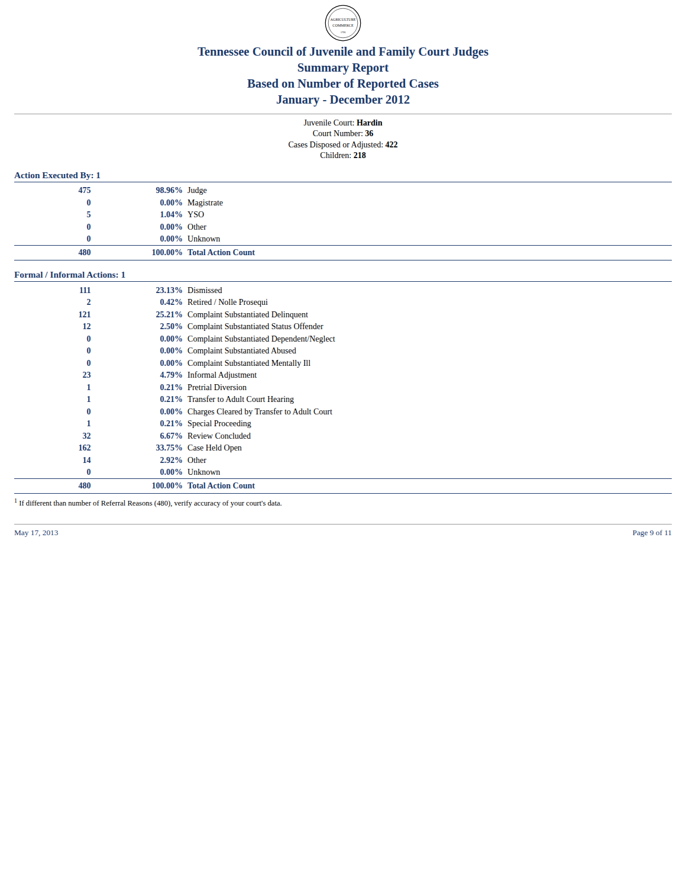Tennessee Council of Juvenile and Family Court Judges
Summary Report
Based on Number of Reported Cases
January - December 2012
Juvenile Court: Hardin
Court Number: 36
Cases Disposed or Adjusted: 422
Children: 218
Action Executed By: 1
| 475 | 98.96% | Judge |
| 0 | 0.00% | Magistrate |
| 5 | 1.04% | YSO |
| 0 | 0.00% | Other |
| 0 | 0.00% | Unknown |
| 480 | 100.00% | Total Action Count |
Formal / Informal Actions: 1
| 111 | 23.13% | Dismissed |
| 2 | 0.42% | Retired / Nolle Prosequi |
| 121 | 25.21% | Complaint Substantiated Delinquent |
| 12 | 2.50% | Complaint Substantiated Status Offender |
| 0 | 0.00% | Complaint Substantiated Dependent/Neglect |
| 0 | 0.00% | Complaint Substantiated Abused |
| 0 | 0.00% | Complaint Substantiated Mentally Ill |
| 23 | 4.79% | Informal Adjustment |
| 1 | 0.21% | Pretrial Diversion |
| 1 | 0.21% | Transfer to Adult Court Hearing |
| 0 | 0.00% | Charges Cleared by Transfer to Adult Court |
| 1 | 0.21% | Special Proceeding |
| 32 | 6.67% | Review Concluded |
| 162 | 33.75% | Case Held Open |
| 14 | 2.92% | Other |
| 0 | 0.00% | Unknown |
| 480 | 100.00% | Total Action Count |
1 If different than number of Referral Reasons (480), verify accuracy of your court's data.
May 17, 2013
Page 9 of 11